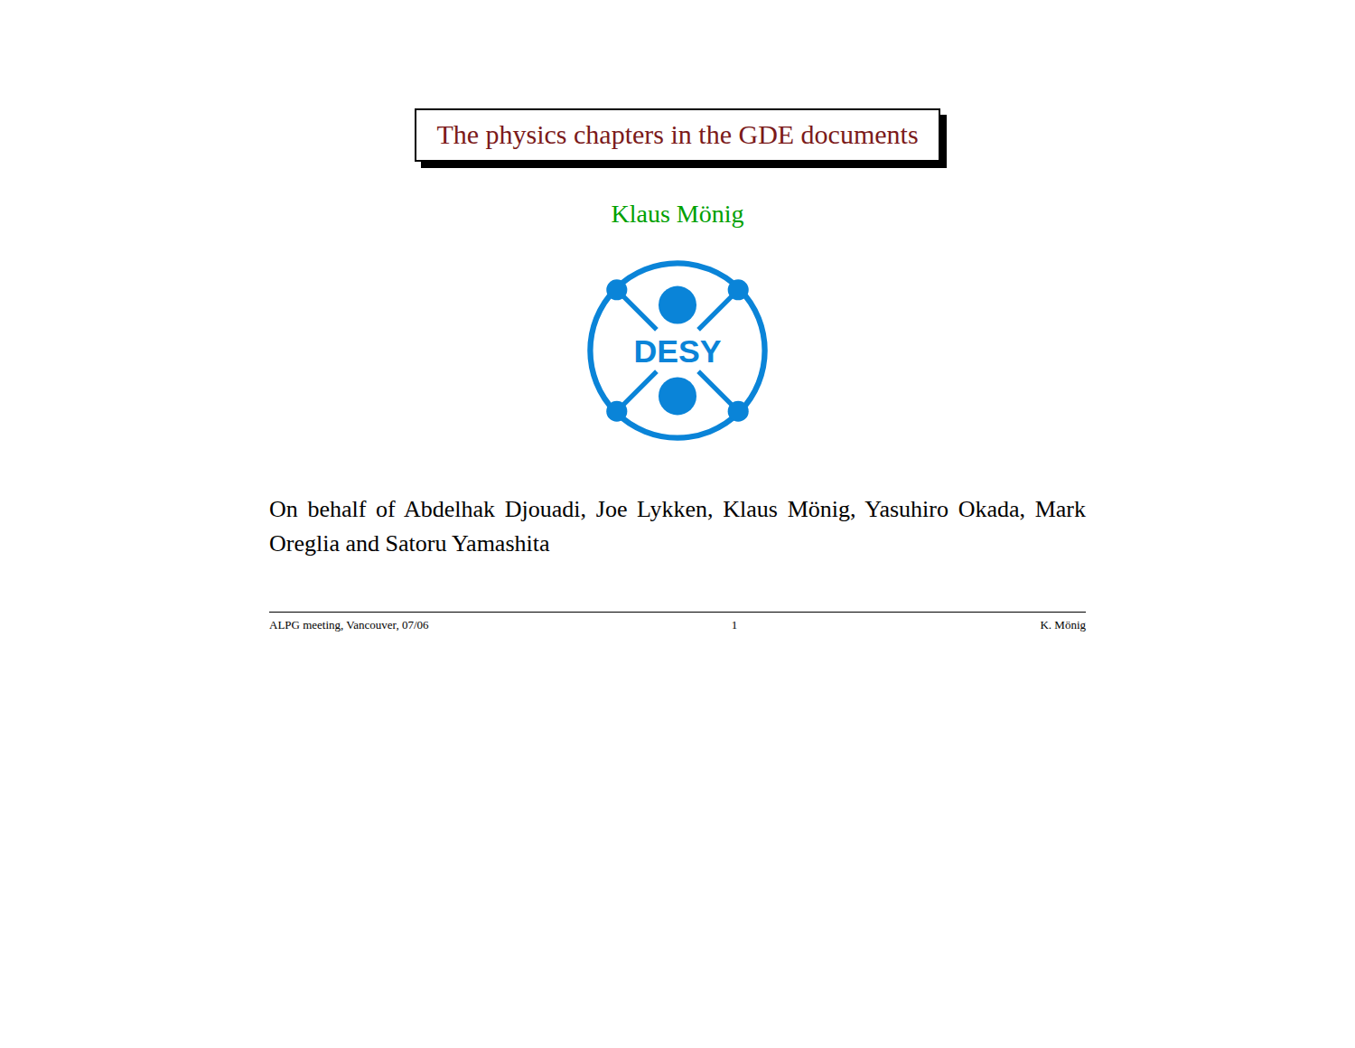The physics chapters in the GDE documents
Klaus Mönig
DESY
On behalf of Abdelhak Djouadi, Joe Lykken, Klaus Mönig, Yasuhiro Okada, Mark Oreglia and Satoru Yamashita
ALPG meeting, Vancouver, 07/06 1 K. Mönig